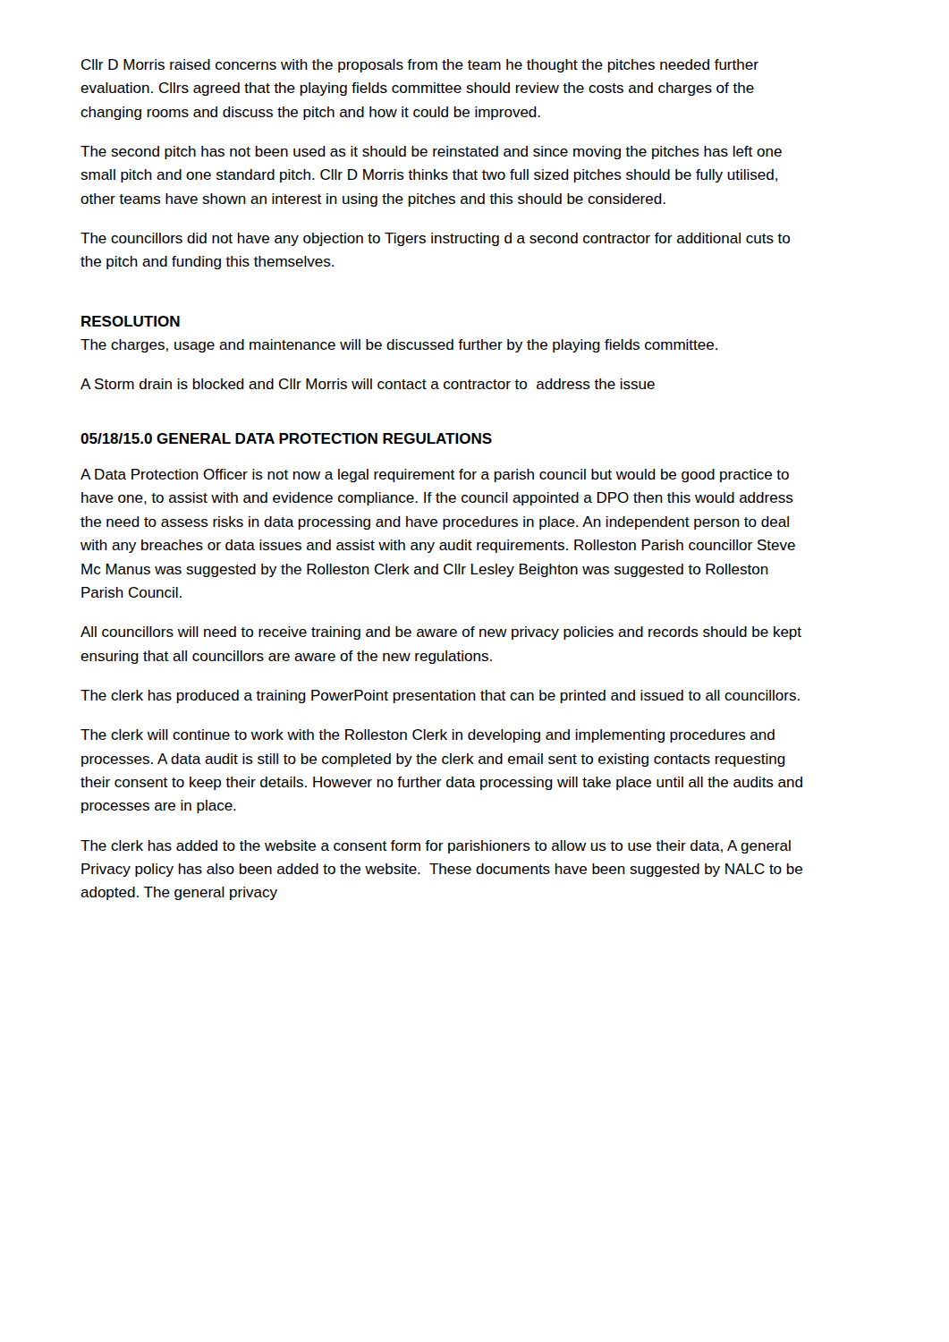Cllr D Morris raised concerns with the proposals from the team he thought the pitches needed further evaluation. Cllrs agreed that the playing fields committee should review the costs and charges of the changing rooms and discuss the pitch and how it could be improved.
The second pitch has not been used as it should be reinstated and since moving the pitches has left one small pitch and one standard pitch. Cllr D Morris thinks that two full sized pitches should be fully utilised, other teams have shown an interest in using the pitches and this should be considered.
The councillors did not have any objection to Tigers instructing d a second contractor for additional cuts to the pitch and funding this themselves.
RESOLUTION
The charges, usage and maintenance will be discussed further by the playing fields committee.
A Storm drain is blocked and Cllr Morris will contact a contractor to address the issue
05/18/15.0 GENERAL DATA PROTECTION REGULATIONS
A Data Protection Officer is not now a legal requirement for a parish council but would be good practice to have one, to assist with and evidence compliance. If the council appointed a DPO then this would address the need to assess risks in data processing and have procedures in place. An independent person to deal with any breaches or data issues and assist with any audit requirements. Rolleston Parish councillor Steve Mc Manus was suggested by the Rolleston Clerk and Cllr Lesley Beighton was suggested to Rolleston Parish Council.
All councillors will need to receive training and be aware of new privacy policies and records should be kept ensuring that all councillors are aware of the new regulations.
The clerk has produced a training PowerPoint presentation that can be printed and issued to all councillors.
The clerk will continue to work with the Rolleston Clerk in developing and implementing procedures and processes. A data audit is still to be completed by the clerk and email sent to existing contacts requesting their consent to keep their details. However no further data processing will take place until all the audits and processes are in place.
The clerk has added to the website a consent form for parishioners to allow us to use their data, A general Privacy policy has also been added to the website. These documents have been suggested by NALC to be adopted. The general privacy